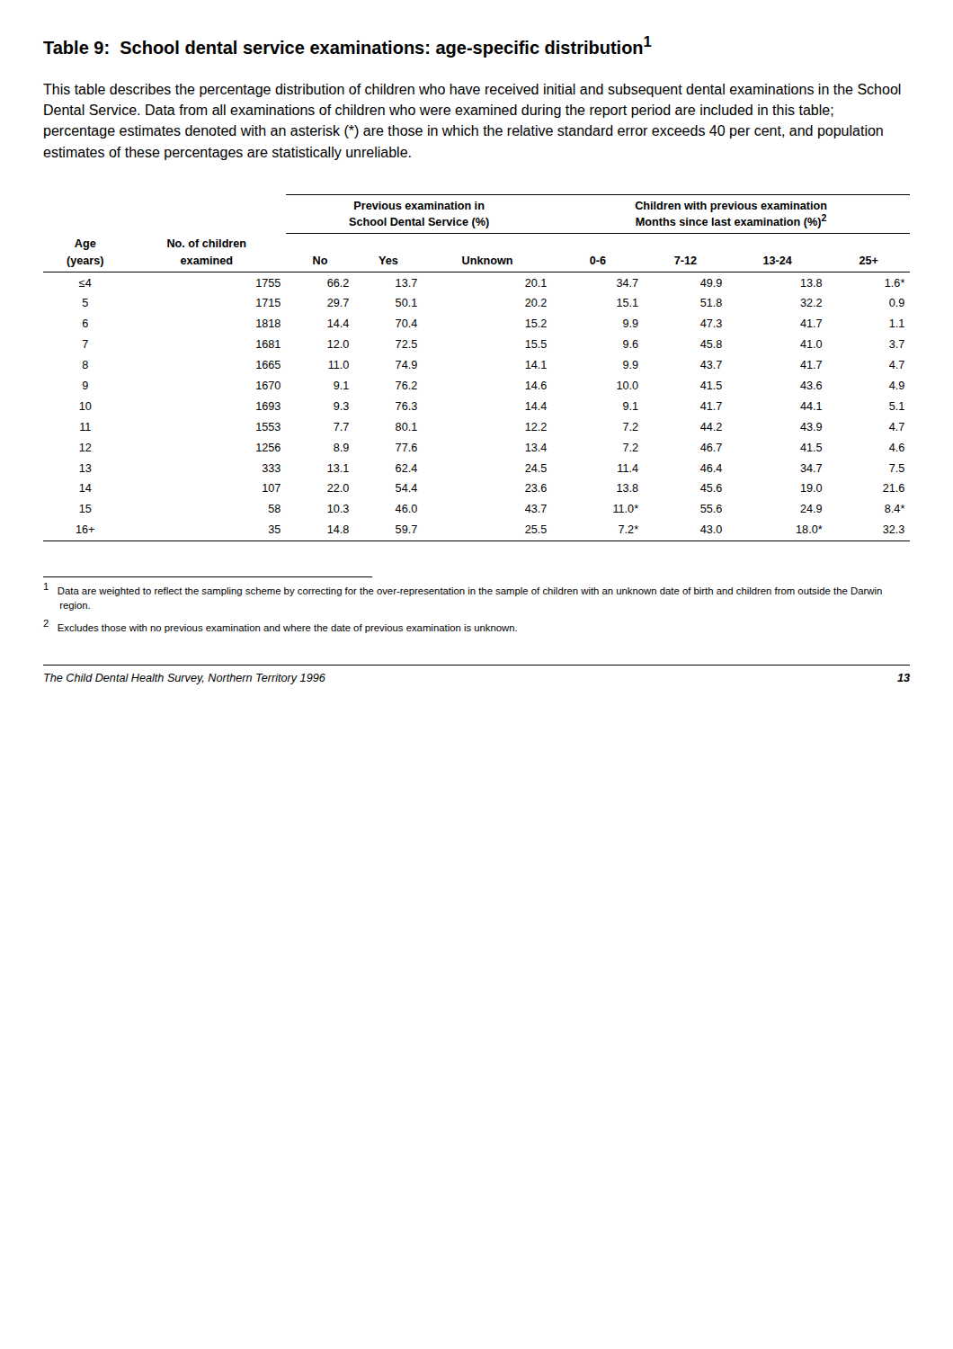Table 9: School dental service examinations: age-specific distribution1
This table describes the percentage distribution of children who have received initial and subsequent dental examinations in the School Dental Service. Data from all examinations of children who were examined during the report period are included in this table; percentage estimates denoted with an asterisk (*) are those in which the relative standard error exceeds 40 per cent, and population estimates of these percentages are statistically unreliable.
School dental service examinations: age-specific distribution
| | Previous examination in School Dental Service (%) | Children with previous examination Months since last examination (%) 2 |
| --- | --- | --- |
| Age (years) | No. of children examined | No | Yes | Unknown | 0-6 | 7-12 | 13-24 | 25+ |
| ≤4 | 1755 | 66.2 | 13.7 | 20.1 | 34.7 | 49.9 | 13.8 | 1.6* |
| 5 | 1715 | 29.7 | 50.1 | 20.2 | 15.1 | 51.8 | 32.2 | 0.9 |
| 6 | 1818 | 14.4 | 70.4 | 15.2 | 9.9 | 47.3 | 41.7 | 1.1 |
| 7 | 1681 | 12.0 | 72.5 | 15.5 | 9.6 | 45.8 | 41.0 | 3.7 |
| 8 | 1665 | 11.0 | 74.9 | 14.1 | 9.9 | 43.7 | 41.7 | 4.7 |
| 9 | 1670 | 9.1 | 76.2 | 14.6 | 10.0 | 41.5 | 43.6 | 4.9 |
| 10 | 1693 | 9.3 | 76.3 | 14.4 | 9.1 | 41.7 | 44.1 | 5.1 |
| 11 | 1553 | 7.7 | 80.1 | 12.2 | 7.2 | 44.2 | 43.9 | 4.7 |
| 12 | 1256 | 8.9 | 77.6 | 13.4 | 7.2 | 46.7 | 41.5 | 4.6 |
| 13 | 333 | 13.1 | 62.4 | 24.5 | 11.4 | 46.4 | 34.7 | 7.5 |
| 14 | 107 | 22.0 | 54.4 | 23.6 | 13.8 | 45.6 | 19.0 | 21.6 |
| 15 | 58 | 10.3 | 46.0 | 43.7 | 11.0* | 55.6 | 24.9 | 8.4* |
| 16+ | 35 | 14.8 | 59.7 | 25.5 | 7.2* | 43.0 | 18.0* | 32.3 |
1 Data are weighted to reflect the sampling scheme by correcting for the over-representation in the sample of children with an unknown date of birth and children from outside the Darwin region.
2 Excludes those with no previous examination and where the date of previous examination is unknown.
The Child Dental Health Survey, Northern Territory 1996 13